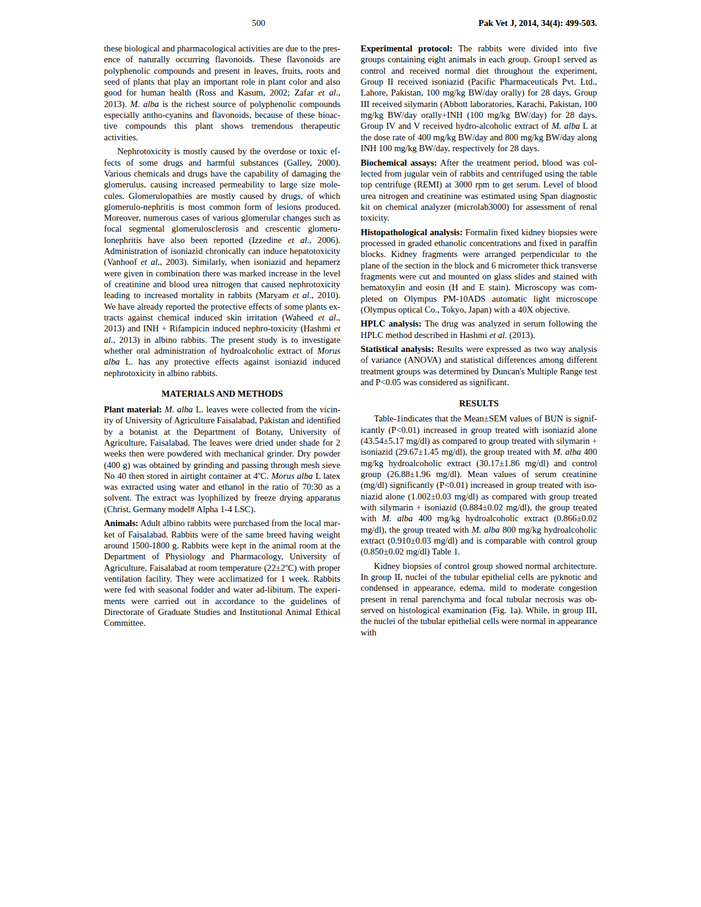500 Pak Vet J, 2014, 34(4): 499-503.
these biological and pharmacological activities are due to the presence of naturally occurring flavonoids. These flavonoids are polyphenolic compounds and present in leaves, fruits, roots and seed of plants that play an important role in plant color and also good for human health (Ross and Kasum, 2002; Zafar et al., 2013). M. alba is the richest source of polyphenolic compounds especially antho-cyanins and flavonoids, because of these bioactive compounds this plant shows tremendous therapeutic activities.
Nephrotoxicity is mostly caused by the overdose or toxic effects of some drugs and harmful substances (Galley, 2000). Various chemicals and drugs have the capability of damaging the glomerulus, causing increased permeability to large size molecules. Glomerulopathies are mostly caused by drugs, of which glomerulo-nephritis is most common form of lesions produced. Moreover, numerous cases of various glomerular changes such as focal segmental glomerulosclerosis and crescentic glomerulonephritis have also been reported (Izzedine et al., 2006). Administration of isoniazid chronically can induce hepatotoxicity (Vanhoof et al., 2003). Similarly, when isoniazid and hepamerz were given in combination there was marked increase in the level of creatinine and blood urea nitrogen that caused nephrotoxicity leading to increased mortality in rabbits (Maryam et al., 2010). We have already reported the protective effects of some plants extracts against chemical induced skin irritation (Waheed et al., 2013) and INH + Rifampicin induced nephro-toxicity (Hashmi et al., 2013) in albino rabbits. The present study is to investigate whether oral administration of hydroalcoholic extract of Morus alba L. has any protective effects against isoniazid induced nephrotoxicity in albino rabbits.
Materials and Methods
Plant material: M. alba L. leaves were collected from the vicinity of University of Agriculture Faisalabad, Pakistan and identified by a botanist at the Department of Botany, University of Agriculture, Faisalabad. The leaves were dried under shade for 2 weeks then were powdered with mechanical grinder. Dry powder (400 g) was obtained by grinding and passing through mesh sieve No 40 then stored in airtight container at 4ºC. Morus alba L latex was extracted using water and ethanol in the ratio of 70:30 as a solvent. The extract was lyophilized by freeze drying apparatus (Christ, Germany model# Alpha 1-4 LSC).
Animals: Adult albino rabbits were purchased from the local market of Faisalabad. Rabbits were of the same breed having weight around 1500-1800 g. Rabbits were kept in the animal room at the Department of Physiology and Pharmacology, University of Agriculture, Faisalabad at room temperature (22±2ºC) with proper ventilation facility. They were acclimatized for 1 week. Rabbits were fed with seasonal fodder and water ad-libitum. The experiments were carried out in accordance to the guidelines of Directorate of Graduate Studies and Institutional Animal Ethical Committee.
Experimental protocol: The rabbits were divided into five groups containing eight animals in each group. Group1 served as control and received normal diet throughout the experiment, Group II received isoniazid (Pacific Pharmaceuticals Pvt. Ltd., Lahore, Pakistan, 100 mg/kg BW/day orally) for 28 days, Group III received silymarin (Abbott laboratories, Karachi, Pakistan, 100 mg/kg BW/day orally+INH (100 mg/kg BW/day) for 28 days. Group IV and V received hydro-alcoholic extract of M. alba L at the dose rate of 400 mg/kg BW/day and 800 mg/kg BW/day along INH 100 mg/kg BW/day, respectively for 28 days.
Biochemical assays: After the treatment period, blood was collected from jugular vein of rabbits and centrifuged using the table top centrifuge (REMI) at 3000 rpm to get serum. Level of blood urea nitrogen and creatinine was estimated using Span diagnostic kit on chemical analyzer (microlab3000) for assessment of renal toxicity.
Histopathological analysis: Formalin fixed kidney biopsies were processed in graded ethanolic concentrations and fixed in paraffin blocks. Kidney fragments were arranged perpendicular to the plane of the section in the block and 6 micrometer thick transverse fragments were cut and mounted on glass slides and stained with hematoxylin and eosin (H and E stain). Microscopy was completed on Olympus PM-10ADS automatic light microscope (Olympus optical Co., Tokyo, Japan) with a 40X objective.
HPLC analysis: The drug was analyzed in serum following the HPLC method described in Hashmi et al. (2013).
Statistical analysis: Results were expressed as two way analysis of variance (ANOVA) and statistical differences among different treatment groups was determined by Duncan's Multiple Range test and P<0.05 was considered as significant.
Results
Table-1indicates that the Mean±SEM values of BUN is significantly (P<0.01) increased in group treated with isoniazid alone (43.54±5.17 mg/dl) as compared to group treated with silymarin + isoniazid (29.67±1.45 mg/dl), the group treated with M. alba 400 mg/kg hydroalcoholic extract (30.17±1.86 mg/dl) and control group (26.88±1.96 mg/dl). Mean values of serum creatinine (mg/dl) significantly (P<0.01) increased in group treated with isoniazid alone (1.002±0.03 mg/dl) as compared with group treated with silymarin + isoniazid (0.884±0.02 mg/dl), the group treated with M. alba 400 mg/kg hydroalcoholic extract (0.866±0.02 mg/dl), the group treated with M. alba 800 mg/kg hydroalcoholic extract (0.910±0.03 mg/dl) and is comparable with control group (0.850±0.02 mg/dl) Table 1.
Kidney biopsies of control group showed normal architecture. In group II, nuclei of the tubular epithelial cells are pyknotic and condensed in appearance, edema, mild to moderate congestion present in renal parenchyma and focal tubular necrosis was observed on histological examination (Fig. 1a). While, in group III, the nuclei of the tubular epithelial cells were normal in appearance with